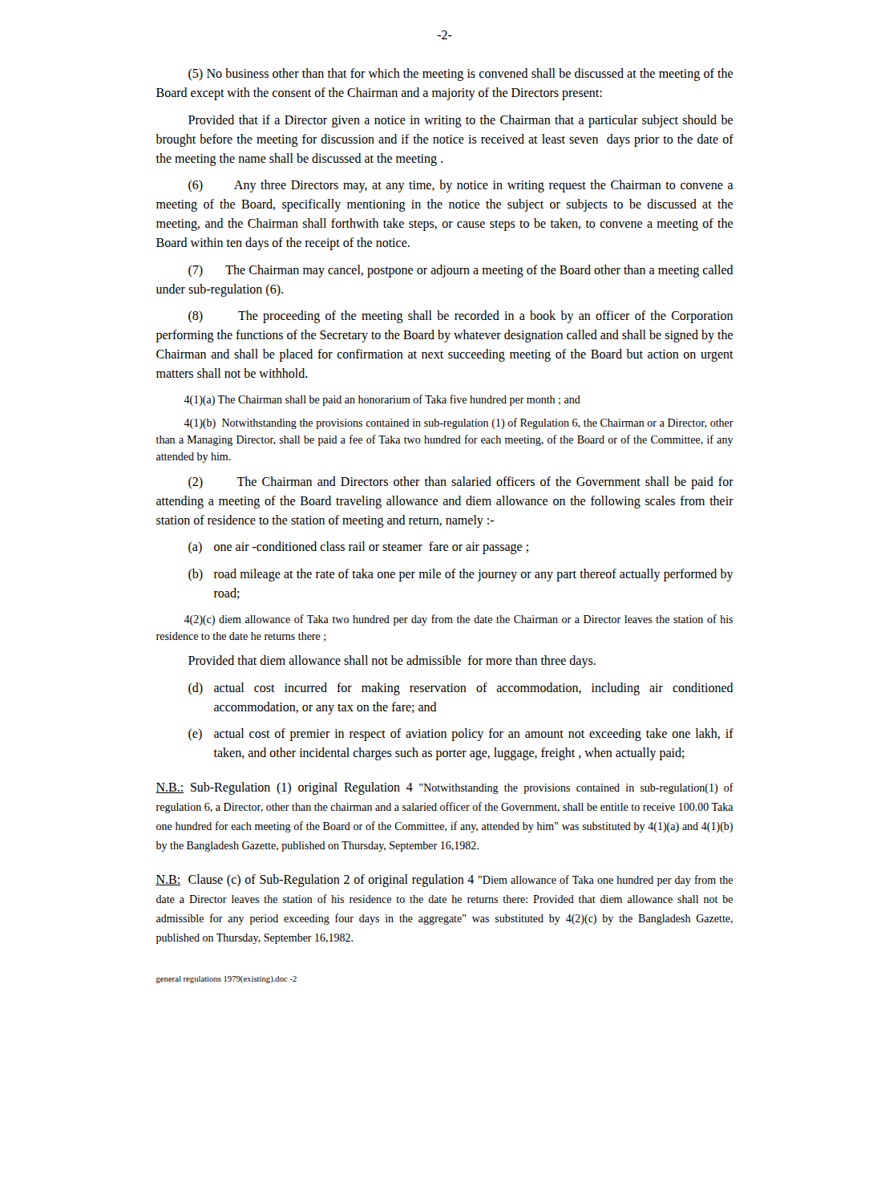-2-
(5) No business other than that for which the meeting is convened shall be discussed at the meeting of the Board except with the consent of the Chairman and a majority of the Directors present:
Provided that if a Director given a notice in writing to the Chairman that a particular subject should be brought before the meeting for discussion and if the notice is received at least seven days prior to the date of the meeting the name shall be discussed at the meeting .
(6) Any three Directors may, at any time, by notice in writing request the Chairman to convene a meeting of the Board, specifically mentioning in the notice the subject or subjects to be discussed at the meeting, and the Chairman shall forthwith take steps, or cause steps to be taken, to convene a meeting of the Board within ten days of the receipt of the notice.
(7) The Chairman may cancel, postpone or adjourn a meeting of the Board other than a meeting called under sub-regulation (6).
(8) The proceeding of the meeting shall be recorded in a book by an officer of the Corporation performing the functions of the Secretary to the Board by whatever designation called and shall be signed by the Chairman and shall be placed for confirmation at next succeeding meeting of the Board but action on urgent matters shall not be withhold.
4(1)(a) The Chairman shall be paid an honorarium of Taka five hundred per month ; and
4(1)(b) Notwithstanding the provisions contained in sub-regulation (1) of Regulation 6, the Chairman or a Director, other than a Managing Director, shall be paid a fee of Taka two hundred for each meeting, of the Board or of the Committee, if any attended by him.
(2) The Chairman and Directors other than salaried officers of the Government shall be paid for attending a meeting of the Board traveling allowance and diem allowance on the following scales from their station of residence to the station of meeting and return, namely :-
(a)
one air -conditioned class rail or steamer fare or air passage ;
(b)
road mileage at the rate of taka one per mile of the journey or any part thereof actually performed by road;
4(2)(c) diem allowance of Taka two hundred per day from the date the Chairman or a Director leaves the station of his residence to the date he returns there ;
Provided that diem allowance shall not be admissible for more than three days.
(d)
actual cost incurred for making reservation of accommodation, including air conditioned accommodation, or any tax on the fare; and
(e)
actual cost of premier in respect of aviation policy for an amount not exceeding take one lakh, if taken, and other incidental charges such as porter age, luggage, freight , when actually paid;
N.B.: Sub-Regulation (1) original Regulation 4 "Notwithstanding the provisions contained in sub-regulation(1) of regulation 6, a Director, other than the chairman and a salaried officer of the Government, shall be entitle to receive 100.00 Taka one hundred for each meeting of the Board or of the Committee, if any, attended by him" was substituted by 4(1)(a) and 4(1)(b) by the Bangladesh Gazette, published on Thursday, September 16,1982.
N.B: Clause (c) of Sub-Regulation 2 of original regulation 4 "Diem allowance of Taka one hundred per day from the date a Director leaves the station of his residence to the date he returns there: Provided that diem allowance shall not be admissible for any period exceeding four days in the aggregate" was substituted by 4(2)(c) by the Bangladesh Gazette, published on Thursday, September 16,1982.
general regulations 1979(existing).doc -2